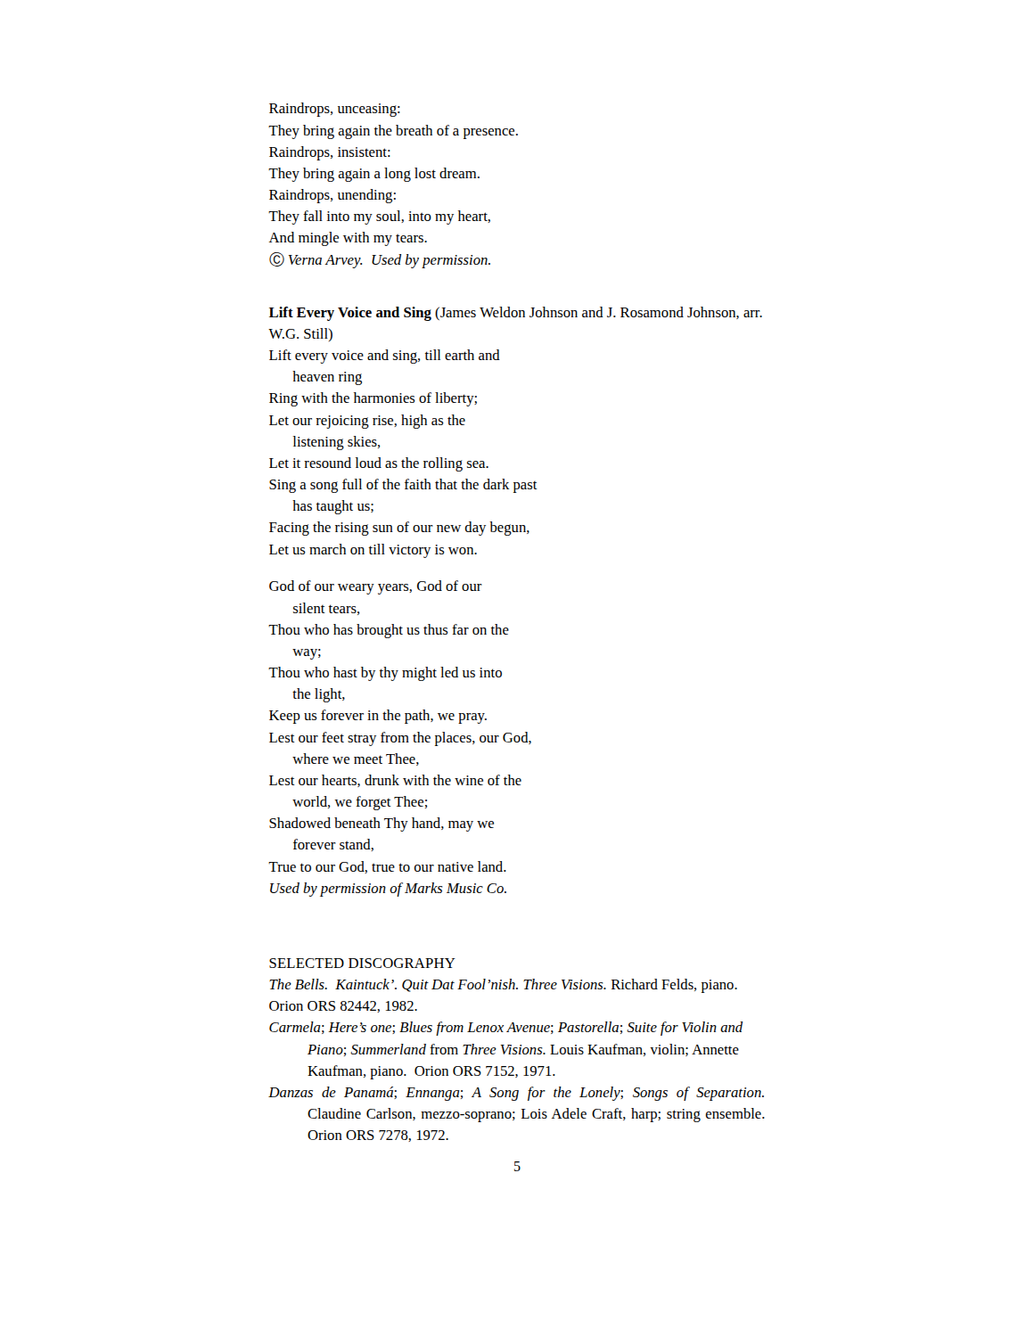Raindrops, unceasing:
They bring again the breath of a presence.
Raindrops, insistent:
They bring again a long lost dream.
Raindrops, unending:
They fall into my soul, into my heart,
And mingle with my tears.
Ⓒ Verna Arvey. Used by permission.
Lift Every Voice and Sing (James Weldon Johnson and J. Rosamond Johnson, arr. W.G. Still)
Lift every voice and sing, till earth and
heaven ring
Ring with the harmonies of liberty;
Let our rejoicing rise, high as the
listening skies,
Let it resound loud as the rolling sea.
Sing a song full of the faith that the dark past
has taught us;
Facing the rising sun of our new day begun,
Let us march on till victory is won.
God of our weary years, God of our
silent tears,
Thou who has brought us thus far on the
way;
Thou who hast by thy might led us into
the light,
Keep us forever in the path, we pray.
Lest our feet stray from the places, our God,
where we meet Thee,
Lest our hearts, drunk with the wine of the
world, we forget Thee;
Shadowed beneath Thy hand, may we
forever stand,
True to our God, true to our native land.
Used by permission of Marks Music Co.
SELECTED DISCOGRAPHY
The Bells. Kaintuck’. Quit Dat Fool’nish. Three Visions. Richard Felds, piano. Orion ORS 82442, 1982.
Carmela; Here’s one; Blues from Lenox Avenue; Pastorella; Suite for Violin and Piano; Summerland from Three Visions. Louis Kaufman, violin; Annette Kaufman, piano. Orion ORS 7152, 1971.
Danzas de Panamá; Ennanga; A Song for the Lonely; Songs of Separation. Claudine Carlson, mezzo-soprano; Lois Adele Craft, harp; string ensemble. Orion ORS 7278, 1972.
5